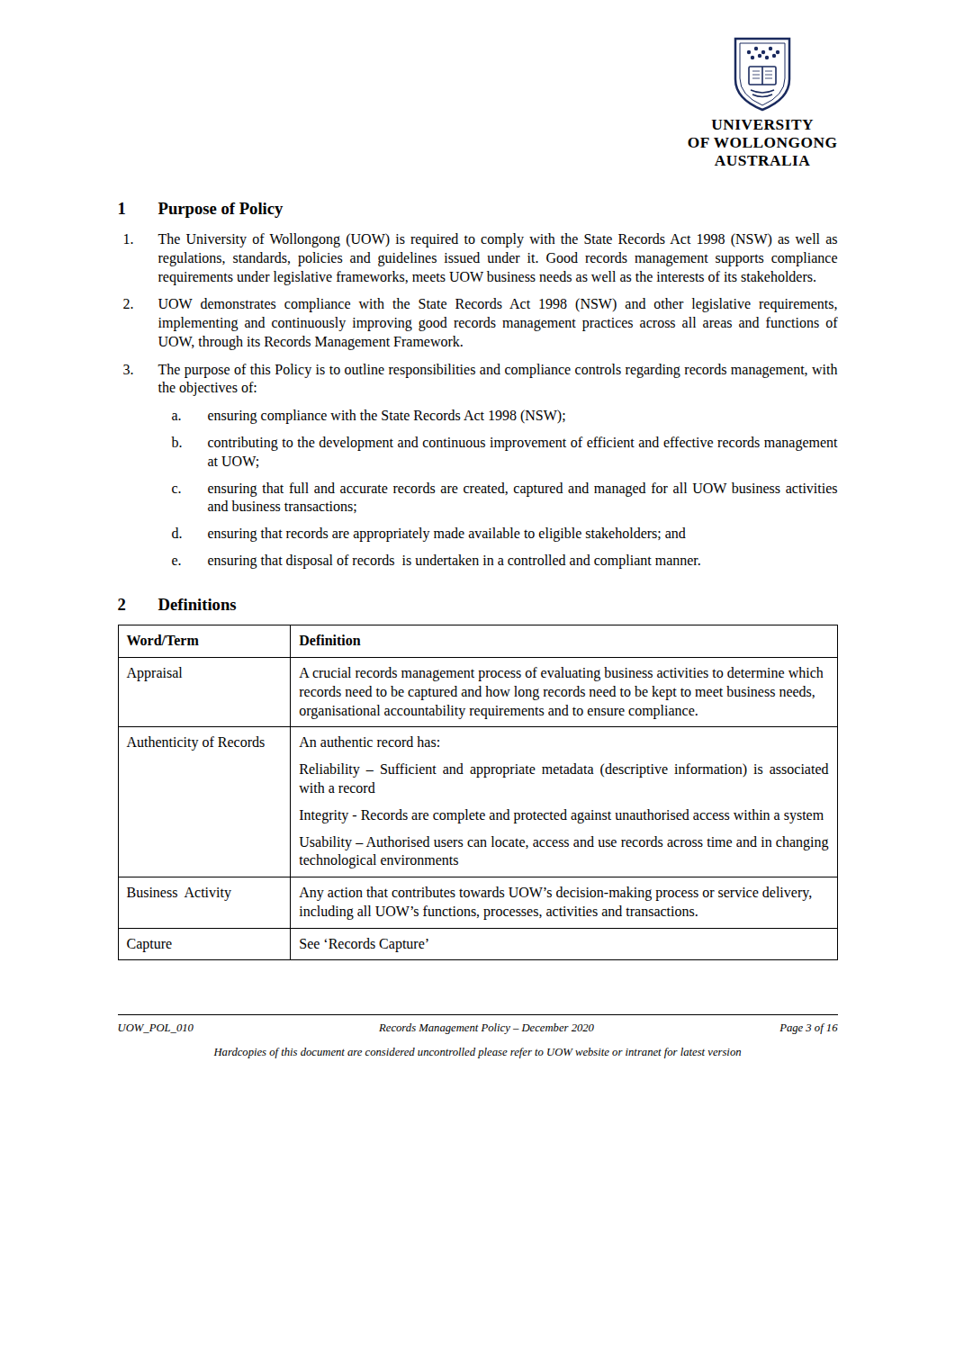UNIVERSITY
OF WOLLONGONG
AUSTRALIA
1 Purpose of Policy
The University of Wollongong (UOW) is required to comply with the State Records Act 1998 (NSW) as well as regulations, standards, policies and guidelines issued under it. Good records management supports compliance requirements under legislative frameworks, meets UOW business needs as well as the interests of its stakeholders.
UOW demonstrates compliance with the State Records Act 1998 (NSW) and other legislative requirements, implementing and continuously improving good records management practices across all areas and functions of UOW, through its Records Management Framework.
The purpose of this Policy is to outline responsibilities and compliance controls regarding records management, with the objectives of:
ensuring compliance with the State Records Act 1998 (NSW);
contributing to the development and continuous improvement of efficient and effective records management at UOW;
ensuring that full and accurate records are created, captured and managed for all UOW business activities and business transactions;
ensuring that records are appropriately made available to eligible stakeholders; and
ensuring that disposal of records is undertaken in a controlled and compliant manner.
2 Definitions
| Word/Term | Definition |
| --- | --- |
| Appraisal | A crucial records management process of evaluating business activities to determine which records need to be captured and how long records need to be kept to meet business needs, organisational accountability requirements and to ensure compliance. |
| Authenticity of Records | An authentic record has: Reliability – Sufficient and appropriate metadata (descriptive information) is associated with a record Integrity - Records are complete and protected against unauthorised access within a system Usability – Authorised users can locate, access and use records across time and in changing technological environments |
| Business Activity | Any action that contributes towards UOW’s decision-making process or service delivery, including all UOW’s functions, processes, activities and transactions. |
| Capture | See ‘Records Capture’ |
UOW_POL_010
Records Management Policy – December 2020
Page 3 of 16
Hardcopies of this document are considered uncontrolled please refer to UOW website or intranet for latest version